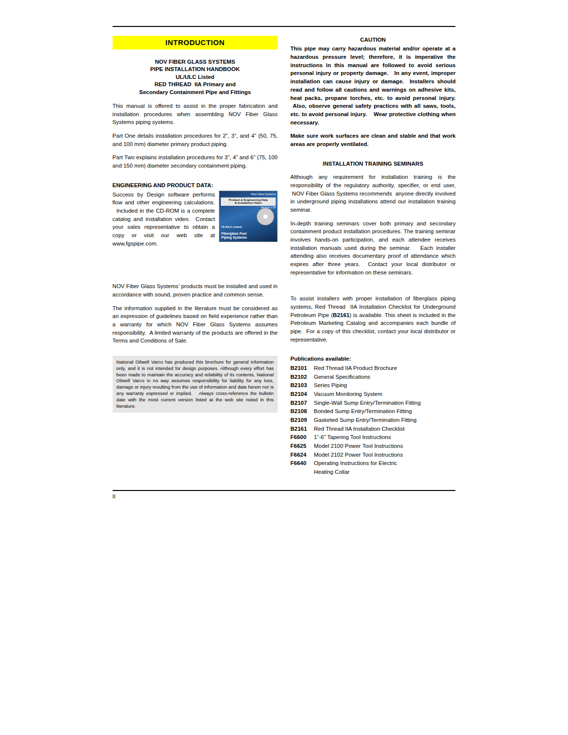INTRODUCTION
NOV FIBER GLASS SYSTEMS
PIPE INSTALLATION HANDBOOK
UL/ULC Listed
RED THREAD IIA Primary and
Secondary Containment Pipe and Fittings
This manual is offered to assist in the proper fabrication and installation procedures when assembling NOV Fiber Glass Systems piping systems.
Part One details installation procedures for 2”, 3”, and 4” (50, 75, and 100 mm) diameter primary product piping.
Part Two explains installation procedures for 3”, 4” and 6” (75, 100 and 150 mm) diameter secondary containment piping.
ENGINEERING AND PRODUCT DATA:
Fiber Glass Systems
Product & Engineering Data
& Installation Video
Version 1.50
UL/ULC Listed
Fiberglass Fuel
Piping Systems
Success by Design software per­forms flow and other engineering calculations. Included in the CD-ROM is a complete catalog and installation video. Contact your sales representative to obtain a copy or visit our web site at www.fgspipe.com.
NOV Fiber Glass Systems’ products must be installed and used in accordance with sound, proven practice and common sense.
The information supplied in the literature must be considered as an expression of guidelines based on field experience rather than a warranty for which NOV Fiber Glass Systems assumes responsibility. A limited warranty of the products are offered in the Terms and Conditions of Sale.
National Oilwell Varco has produced this brochure for general information only, and it is not intended for design purposes. Although every effort has been made to maintain the accuracy and reliability of its contents, National Oilwell Varco in no way assumes responsibility for liability for any loss, damage or injury resulting from the use of information and data herein nor is any warranty expressed or implied. Always cross-reference the bulletin date with the most current version listed at the web site noted in this literature.
CAUTION
This pipe may carry hazardous material and/or operate at a hazardous pressure level; therefore, it is imperative the instructions in this manual are followed to avoid serious personal injury or property damage. In any event, improper installation can cause injury or damage. Installers should read and follow all cautions and warnings on adhesive kits, heat packs, propane torches, etc. to avoid personal injury. Also, observe general safety practices with all saws, tools, etc. to avoid personal injury. Wear protective clothing when necessary.
Make sure work surfaces are clean and stable and that work areas are properly ventilated.
INSTALLATION TRAINING SEMINARS
Although any requirement for installation training is the responsibility of the regulatory authority, specifier, or end user, NOV Fiber Glass Systems recommends anyone directly involved in underground piping installations attend our installation training seminar.
In-depth training seminars cover both primary and secondary containment product installation procedures. The training seminar involves hands-on participation, and each attendee receives installation manuals used during the seminar. Each installer attending also receives documentary proof of attendance which expires after three years. Contact your local distributor or representative for information on these seminars.
To assist installers with proper installation of fiberglass piping systems, Red Thread IIA Installation Checklist for Underground Petroleum Pipe (B2161) is available. This sheet is included in the Petroleum Marketing Catalog and accompanies each bundle of pipe. For a copy of this checklist, contact your local distributor or representative.
Publications available:
B2101 Red Thread IIA Product Brochure
B2102 General Specifications
B2103 Series Piping
B2104 Vacuum Monitoring System
B2107 Single-Wall Sump Entry/Termination Fitting
B2108 Bonded Sump Entry/Termination Fitting
B2109 Gasketed Sump Entry/Termination Fitting
B2161 Red Thread IIA Installation Checklist
F66001”-6” Tapering Tool Instructions
F6625 Model 2100 Power Tool Instructions
F6624 Model 2102 Power Tool Instructions
F6640 Operating Instructions for Electric
Heating Collar
II